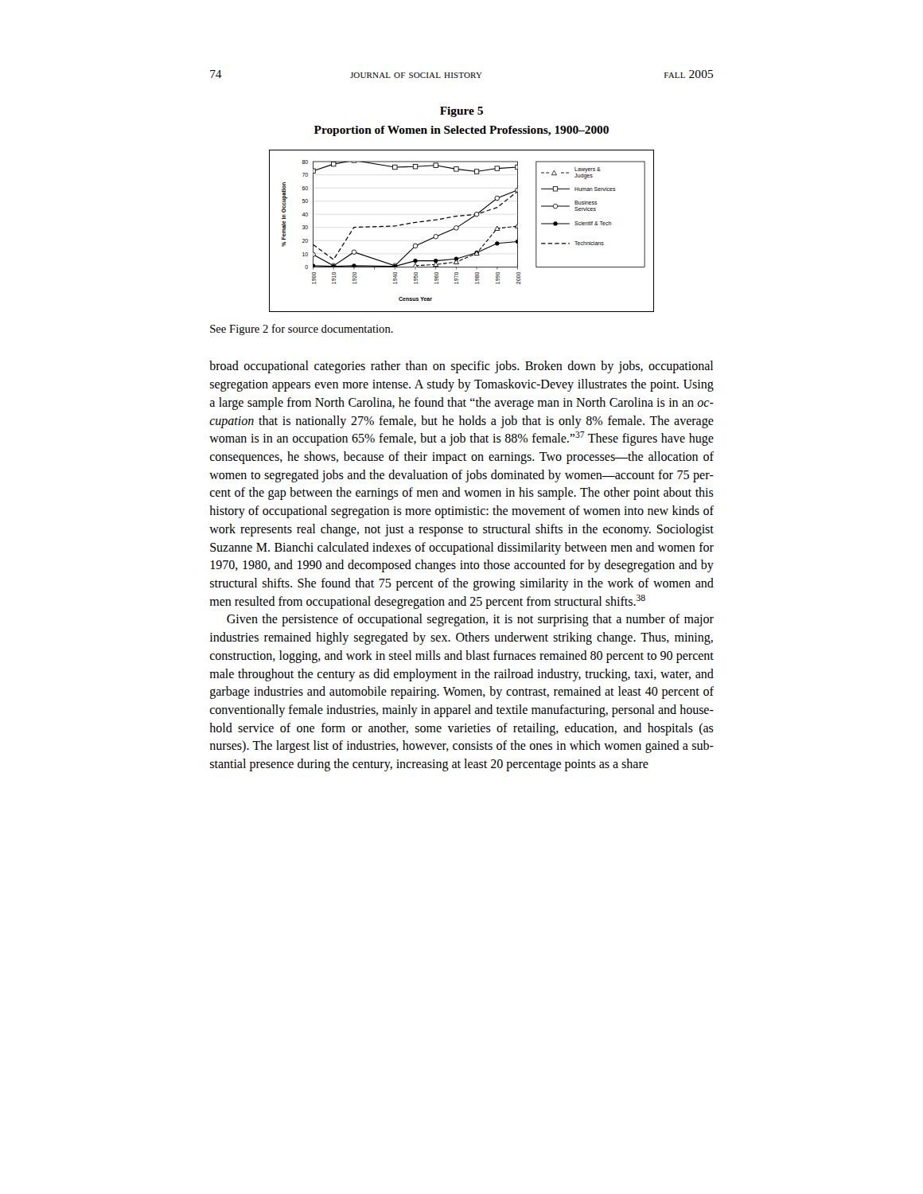74
journal of social history
fall 2005
Figure 5
Proportion of Women in Selected Professions, 1900–2000
80 70 60 50 40 30 20 10 0 % Female in Occupation 1900 1910 1920 1940 1950 1960 1970 1980 1990 2000 Census Year Lawyers & Judges Human Services Business Services Scientif & Tech Technicians
See Figure 2 for source documentation.
broad occupational categories rather than on specific jobs. Broken down by jobs, occupational segregation appears even more intense. A study by Tomaskovic-Devey illustrates the point. Using a large sample from North Carolina, he found that “the average man in North Carolina is in an occupation that is nationally 27% female, but he holds a job that is only 8% female. The average woman is in an occupation 65% female, but a job that is 88% female.”37 These figures have huge consequences, he shows, because of their impact on earnings. Two processes—the allocation of women to segregated jobs and the devaluation of jobs dominated by women—account for 75 percent of the gap between the earnings of men and women in his sample. The other point about this history of occupational segregation is more optimistic: the movement of women into new kinds of work represents real change, not just a response to structural shifts in the economy. Sociologist Suzanne M. Bianchi calculated indexes of occupational dissimilarity between men and women for 1970, 1980, and 1990 and decomposed changes into those accounted for by desegregation and by structural shifts. She found that 75 percent of the growing similarity in the work of women and men resulted from occupational desegregation and 25 percent from structural shifts.38
Given the persistence of occupational segregation, it is not surprising that a number of major industries remained highly segregated by sex. Others underwent striking change. Thus, mining, construction, logging, and work in steel mills and blast furnaces remained 80 percent to 90 percent male throughout the century as did employment in the railroad industry, trucking, taxi, water, and garbage industries and automobile repairing. Women, by contrast, remained at least 40 percent of conventionally female industries, mainly in apparel and textile manufacturing, personal and household service of one form or another, some varieties of retailing, education, and hospitals (as nurses). The largest list of industries, however, consists of the ones in which women gained a substantial presence during the century, increasing at least 20 percentage points as a share